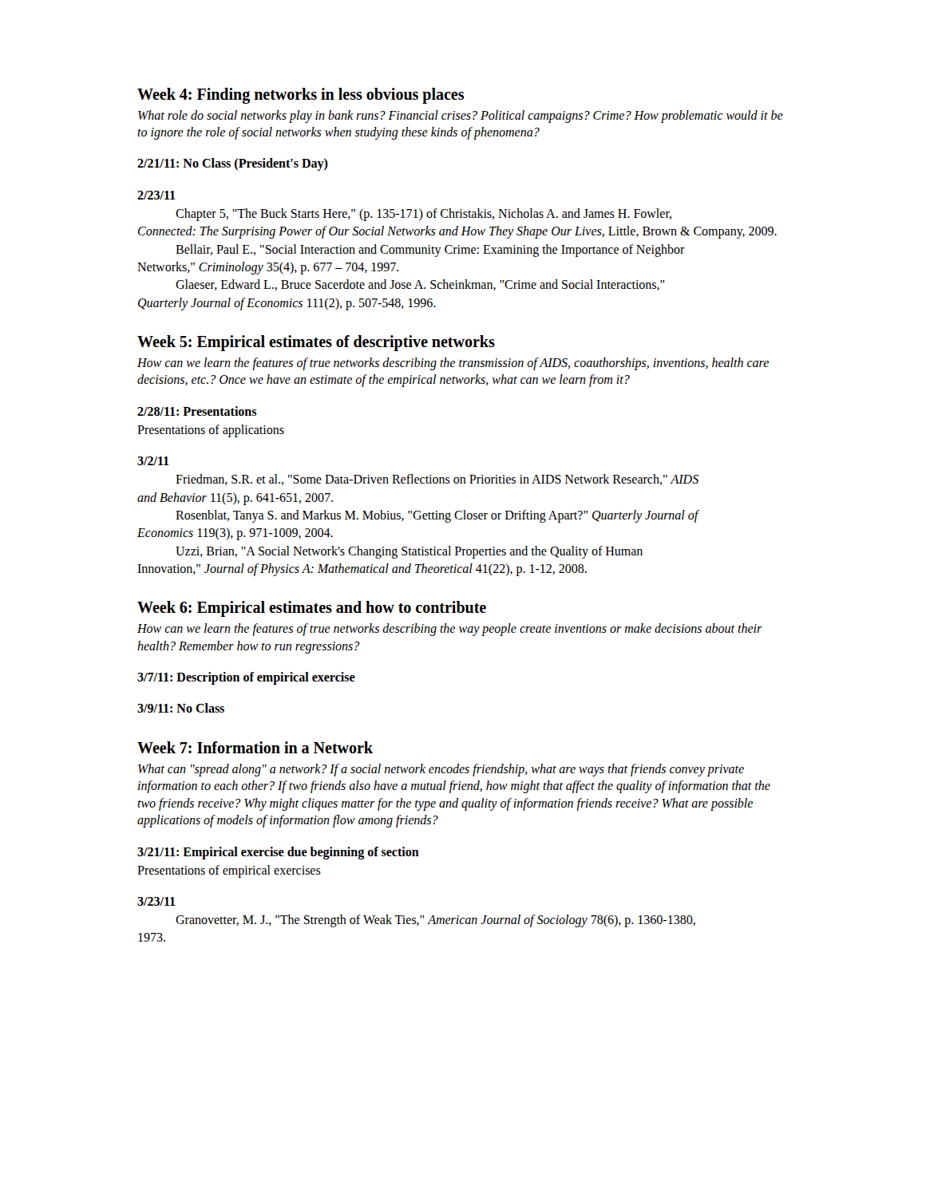Week 4: Finding networks in less obvious places
What role do social networks play in bank runs? Financial crises? Political campaigns? Crime? How problematic would it be to ignore the role of social networks when studying these kinds of phenomena?
2/21/11: No Class (President's Day)
2/23/11
Chapter 5, "The Buck Starts Here," (p. 135-171) of Christakis, Nicholas A. and James H. Fowler,
Connected: The Surprising Power of Our Social Networks and How They Shape Our Lives, Little, Brown & Company, 2009.
Bellair, Paul E., "Social Interaction and Community Crime: Examining the Importance of Neighbor
Networks," Criminology 35(4), p. 677 – 704, 1997.
Glaeser, Edward L., Bruce Sacerdote and Jose A. Scheinkman, "Crime and Social Interactions,"
Quarterly Journal of Economics 111(2), p. 507-548, 1996.
Week 5: Empirical estimates of descriptive networks
How can we learn the features of true networks describing the transmission of AIDS, coauthorships, inventions, health care decisions, etc.? Once we have an estimate of the empirical networks, what can we learn from it?
2/28/11: Presentations
Presentations of applications
3/2/11
Friedman, S.R. et al., "Some Data-Driven Reflections on Priorities in AIDS Network Research," AIDS
and Behavior 11(5), p. 641-651, 2007.
Rosenblat, Tanya S. and Markus M. Mobius, "Getting Closer or Drifting Apart?" Quarterly Journal of
Economics 119(3), p. 971-1009, 2004.
Uzzi, Brian, "A Social Network's Changing Statistical Properties and the Quality of Human
Innovation," Journal of Physics A: Mathematical and Theoretical 41(22), p. 1-12, 2008.
Week 6: Empirical estimates and how to contribute
How can we learn the features of true networks describing the way people create inventions or make decisions about their health? Remember how to run regressions?
3/7/11: Description of empirical exercise
3/9/11: No Class
Week 7: Information in a Network
What can "spread along" a network? If a social network encodes friendship, what are ways that friends convey private information to each other? If two friends also have a mutual friend, how might that affect the quality of information that the two friends receive? Why might cliques matter for the type and quality of information friends receive? What are possible applications of models of information flow among friends?
3/21/11: Empirical exercise due beginning of section
Presentations of empirical exercises
3/23/11
Granovetter, M. J., "The Strength of Weak Ties," American Journal of Sociology 78(6), p. 1360-1380,
1973.